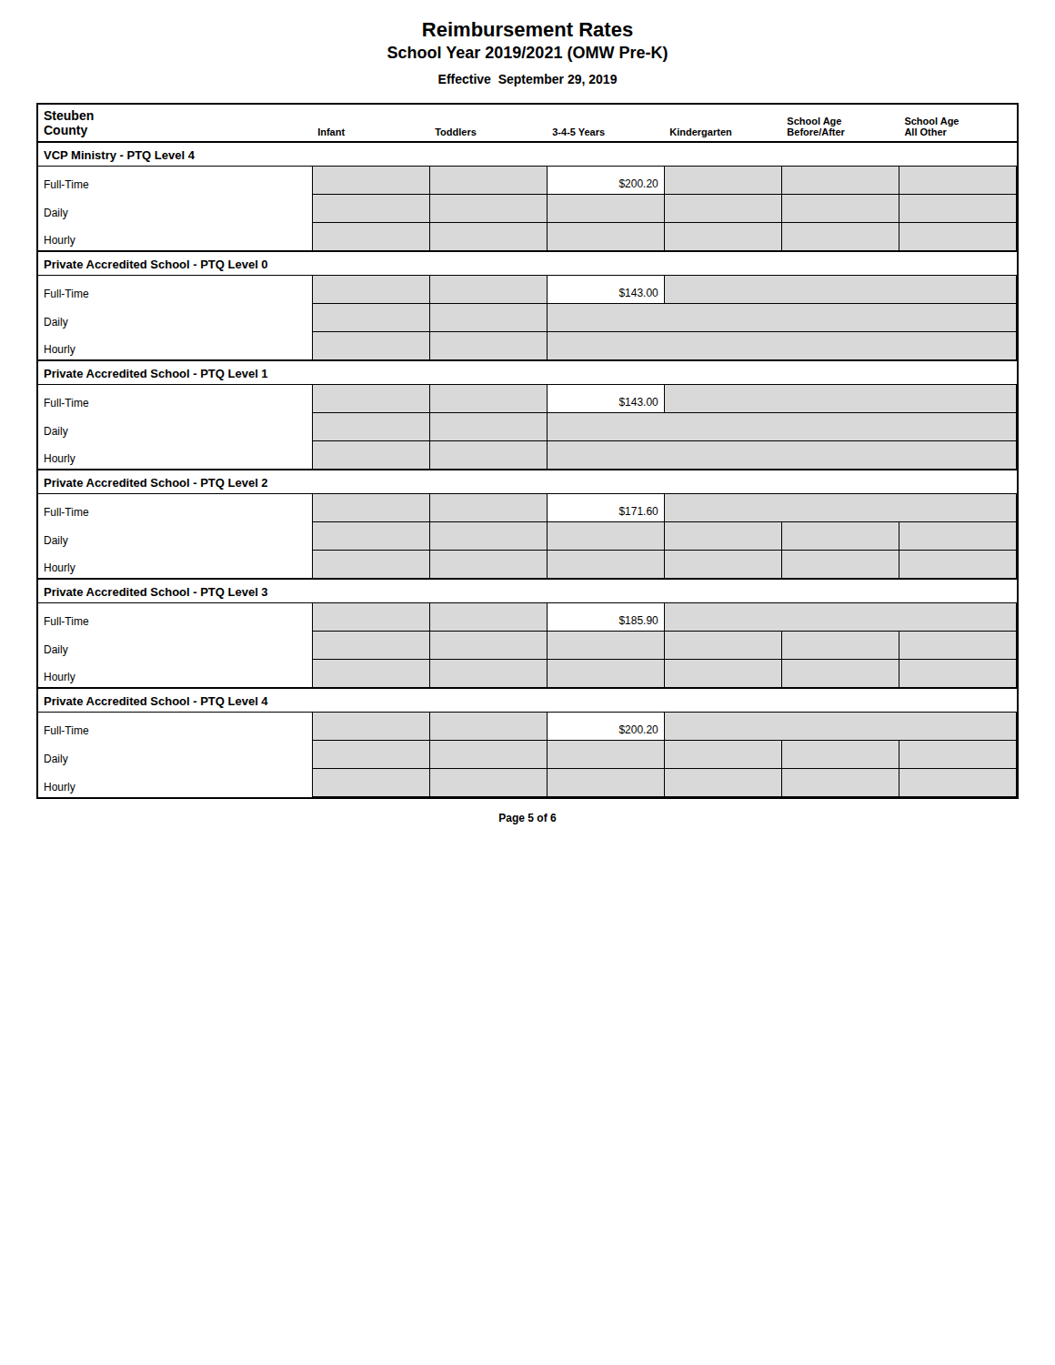Reimbursement Rates
School Year 2019/2021 (OMW Pre-K)
Effective September 29, 2019
| Steuben County | Infant | Toddlers | 3-4-5 Years | Kindergarten | School Age Before/After | School Age All Other |
| --- | --- | --- | --- | --- | --- | --- |
| VCP Ministry - PTQ Level 4 |
| Full-Time | | | $200.20 | | | |
| Daily | | | | | | |
| Hourly | | | | | | |
| Private Accredited School - PTQ Level 0 |
| Full-Time | | | $143.00 | |
| Daily | | | |
| Hourly | | | |
| Private Accredited School - PTQ Level 1 |
| Full-Time | | | $143.00 | |
| Daily | | | |
| Hourly | | | |
| Private Accredited School - PTQ Level 2 |
| Full-Time | | | $171.60 | |
| Daily | | | | | | |
| Hourly | | | | | | |
| Private Accredited School - PTQ Level 3 |
| Full-Time | | | $185.90 | |
| Daily | | | | | | |
| Hourly | | | | | | |
| Private Accredited School - PTQ Level 4 |
| Full-Time | | | $200.20 | |
| Daily | | | | | | |
| Hourly | | | | | | |
Page 5 of 6